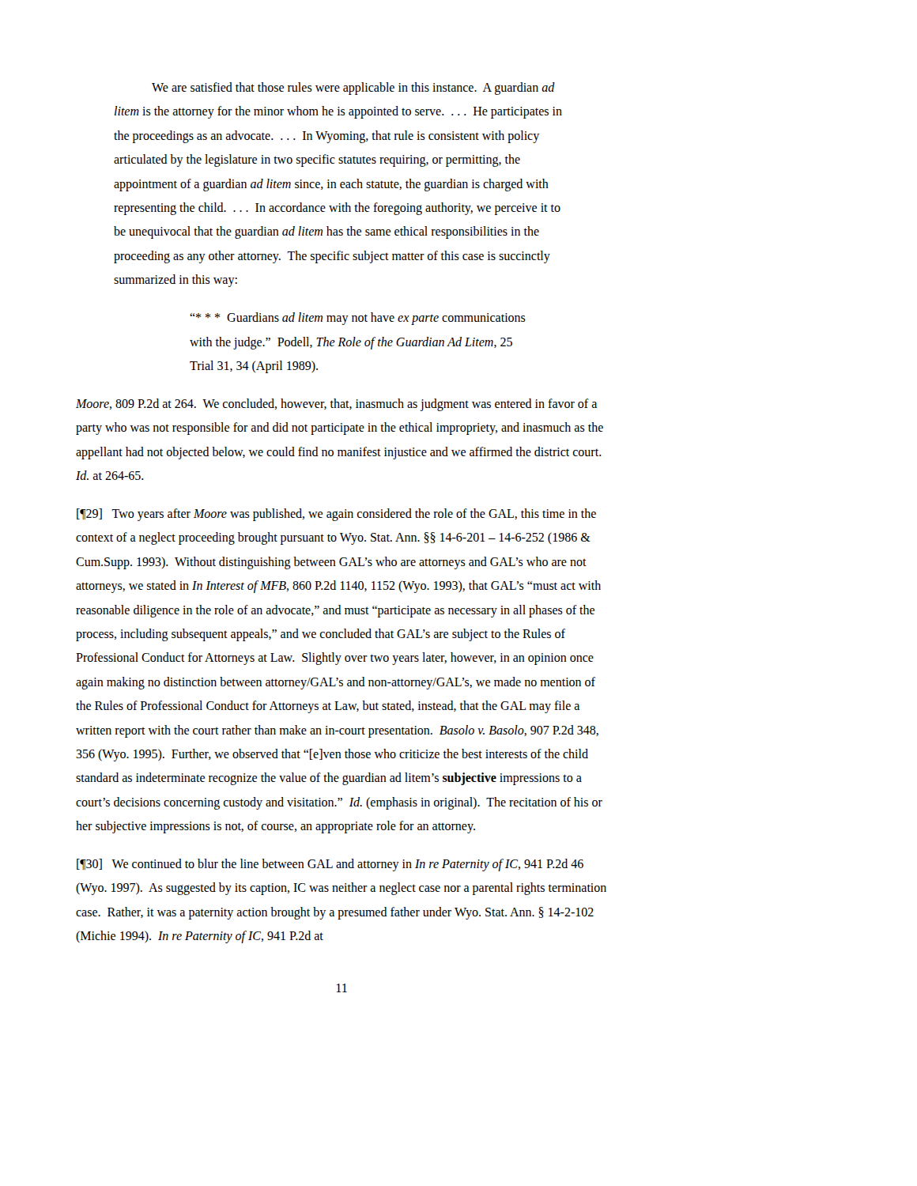We are satisfied that those rules were applicable in this instance. A guardian ad litem is the attorney for the minor whom he is appointed to serve. . . . He participates in the proceedings as an advocate. . . . In Wyoming, that rule is consistent with policy articulated by the legislature in two specific statutes requiring, or permitting, the appointment of a guardian ad litem since, in each statute, the guardian is charged with representing the child. . . . In accordance with the foregoing authority, we perceive it to be unequivocal that the guardian ad litem has the same ethical responsibilities in the proceeding as any other attorney. The specific subject matter of this case is succinctly summarized in this way:
“* * * Guardians ad litem may not have ex parte communications with the judge.” Podell, The Role of the Guardian Ad Litem, 25 Trial 31, 34 (April 1989).
Moore, 809 P.2d at 264. We concluded, however, that, inasmuch as judgment was entered in favor of a party who was not responsible for and did not participate in the ethical impropriety, and inasmuch as the appellant had not objected below, we could find no manifest injustice and we affirmed the district court. Id. at 264-65.
[¶29] Two years after Moore was published, we again considered the role of the GAL, this time in the context of a neglect proceeding brought pursuant to Wyo. Stat. Ann. §§ 14-6-201 – 14-6-252 (1986 & Cum.Supp. 1993). Without distinguishing between GAL’s who are attorneys and GAL’s who are not attorneys, we stated in In Interest of MFB, 860 P.2d 1140, 1152 (Wyo. 1993), that GAL’s “must act with reasonable diligence in the role of an advocate,” and must “participate as necessary in all phases of the process, including subsequent appeals,” and we concluded that GAL’s are subject to the Rules of Professional Conduct for Attorneys at Law. Slightly over two years later, however, in an opinion once again making no distinction between attorney/GAL’s and non-attorney/GAL’s, we made no mention of the Rules of Professional Conduct for Attorneys at Law, but stated, instead, that the GAL may file a written report with the court rather than make an in-court presentation. Basolo v. Basolo, 907 P.2d 348, 356 (Wyo. 1995). Further, we observed that “[e]ven those who criticize the best interests of the child standard as indeterminate recognize the value of the guardian ad litem’s subjective impressions to a court’s decisions concerning custody and visitation.” Id. (emphasis in original). The recitation of his or her subjective impressions is not, of course, an appropriate role for an attorney.
[¶30] We continued to blur the line between GAL and attorney in In re Paternity of IC, 941 P.2d 46 (Wyo. 1997). As suggested by its caption, IC was neither a neglect case nor a parental rights termination case. Rather, it was a paternity action brought by a presumed father under Wyo. Stat. Ann. § 14-2-102 (Michie 1994). In re Paternity of IC, 941 P.2d at
11